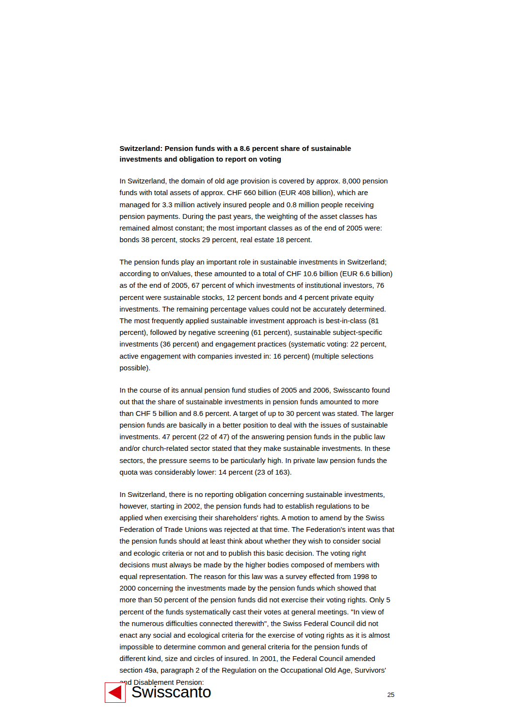Switzerland: Pension funds with a 8.6 percent share of sustainable
investments and obligation to report on voting
In Switzerland, the domain of old age provision is covered by approx. 8,000 pension funds with total assets of approx. CHF 660 billion (EUR 408 billion), which are managed for 3.3 million actively insured people and 0.8 million people receiving pension payments. During the past years, the weighting of the asset classes has remained almost constant; the most important classes as of the end of 2005 were: bonds 38 percent, stocks 29 percent, real estate 18 percent.
The pension funds play an important role in sustainable investments in Switzerland; according to onValues, these amounted to a total of CHF 10.6 billion (EUR 6.6 billion) as of the end of 2005, 67 percent of which investments of institutional investors, 76 percent were sustainable stocks, 12 percent bonds and 4 percent private equity investments. The remaining percentage values could not be accurately determined. The most frequently applied sustainable investment approach is best-in-class (81 percent), followed by negative screening (61 percent), sustainable subject-specific investments (36 percent) and engagement practices (systematic voting: 22 percent, active engagement with companies invested in: 16 percent) (multiple selections possible).
In the course of its annual pension fund studies of 2005 and 2006, Swisscanto found out that the share of sustainable investments in pension funds amounted to more than CHF 5 billion and 8.6 percent. A target of up to 30 percent was stated. The larger pension funds are basically in a better position to deal with the issues of sustainable investments. 47 percent (22 of 47) of the answering pension funds in the public law and/or church-related sector stated that they make sustainable investments. In these sectors, the pressure seems to be particularly high. In private law pension funds the quota was considerably lower: 14 percent (23 of 163).
In Switzerland, there is no reporting obligation concerning sustainable investments, however, starting in 2002, the pension funds had to establish regulations to be applied when exercising their shareholders' rights. A motion to amend by the Swiss Federation of Trade Unions was rejected at that time. The Federation's intent was that the pension funds should at least think about whether they wish to consider social and ecologic criteria or not and to publish this basic decision. The voting right decisions must always be made by the higher bodies composed of members with equal representation. The reason for this law was a survey effected from 1998 to 2000 concerning the investments made by the pension funds which showed that more than 50 percent of the pension funds did not exercise their voting rights. Only 5 percent of the funds systematically cast their votes at general meetings. "In view of the numerous difficulties connected therewith", the Swiss Federal Council did not enact any social and ecological criteria for the exercise of voting rights as it is almost impossible to determine common and general criteria for the pension funds of different kind, size and circles of insured. In 2001, the Federal Council amended section 49a, paragraph 2 of the Regulation on the Occupational Old Age, Survivors' and Disablement Pension:
Swisscanto
25